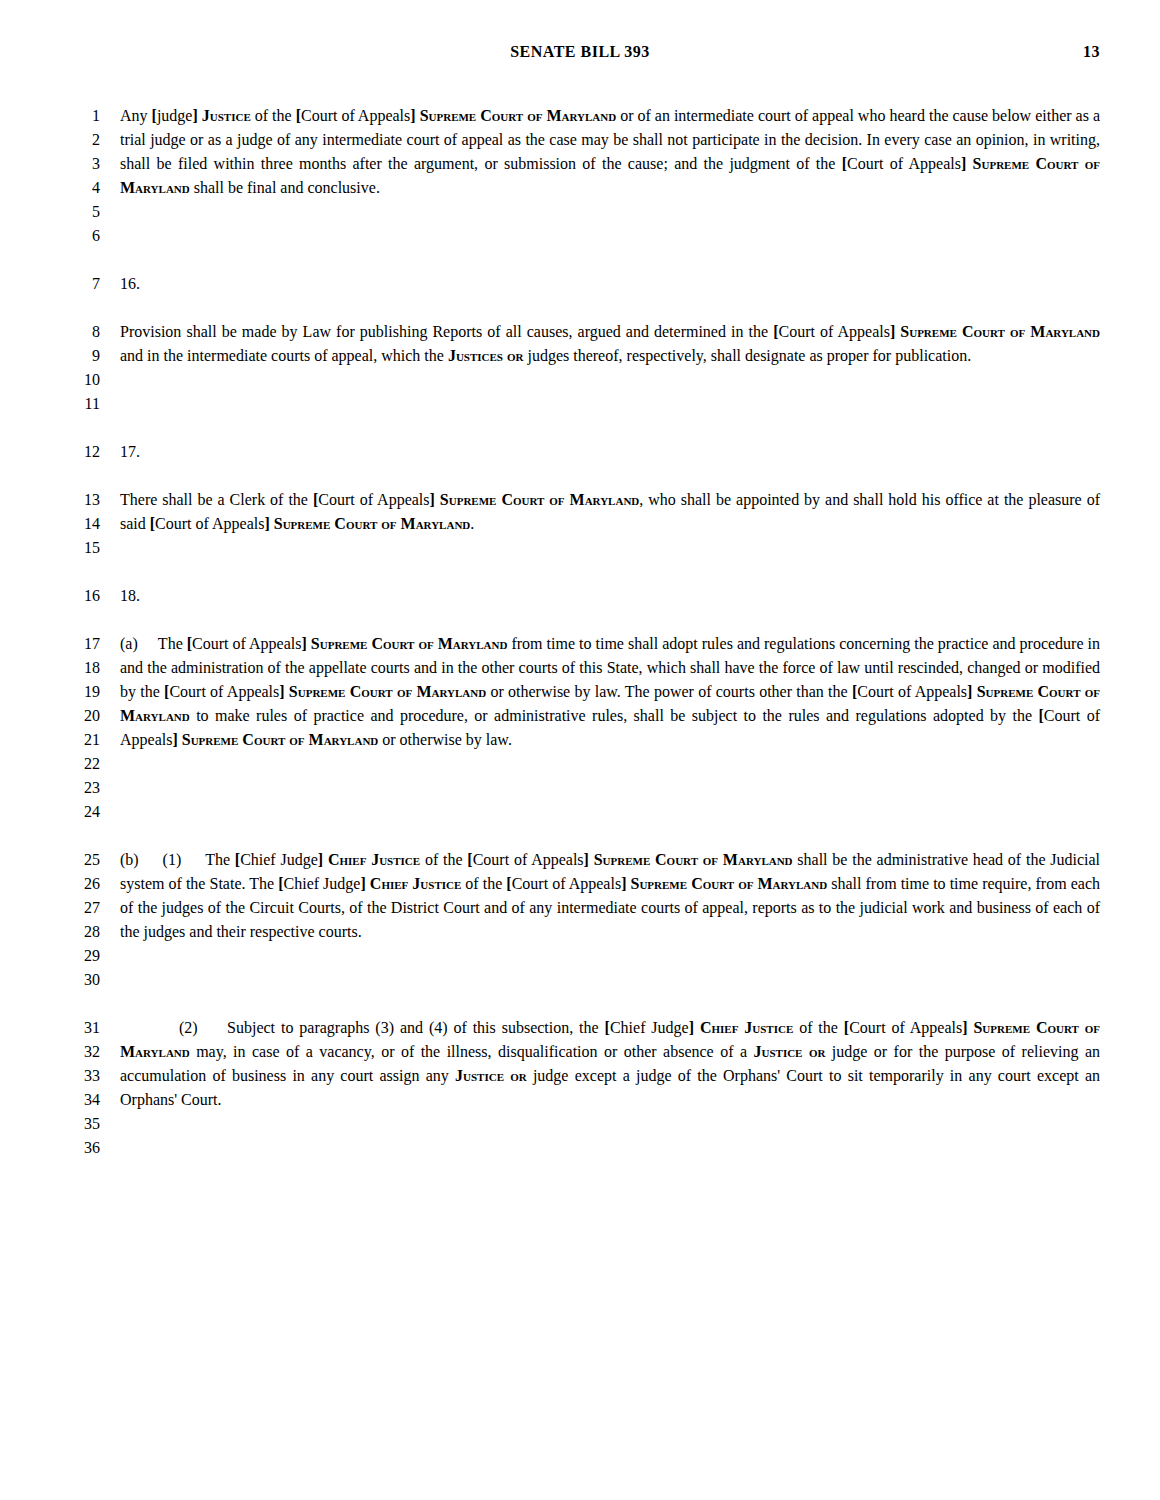SENATE BILL 393 13
1
2
3
4
5
6
Any [judge] Justice of the [Court of Appeals] Supreme Court of Maryland or of an intermediate court of appeal who heard the cause below either as a trial judge or as a judge of any intermediate court of appeal as the case may be shall not participate in the decision. In every case an opinion, in writing, shall be filed within three months after the argument, or submission of the cause; and the judgment of the [Court of Appeals] Supreme Court of Maryland shall be final and conclusive.
7
16.
8
9
10
11
Provision shall be made by Law for publishing Reports of all causes, argued and determined in the [Court of Appeals] Supreme Court of Maryland and in the intermediate courts of appeal, which the Justices or judges thereof, respectively, shall designate as proper for publication.
12
17.
13
14
15
There shall be a Clerk of the [Court of Appeals] Supreme Court of Maryland, who shall be appointed by and shall hold his office at the pleasure of said [Court of Appeals] Supreme Court of Maryland.
16
18.
17
18
19
20
21
22
23
24
(a) The [Court of Appeals] Supreme Court of Maryland from time to time shall adopt rules and regulations concerning the practice and procedure in and the administration of the appellate courts and in the other courts of this State, which shall have the force of law until rescinded, changed or modified by the [Court of Appeals] Supreme Court of Maryland or otherwise by law. The power of courts other than the [Court of Appeals] Supreme Court of Maryland to make rules of practice and procedure, or administrative rules, shall be subject to the rules and regulations adopted by the [Court of Appeals] Supreme Court of Maryland or otherwise by law.
25
26
27
28
29
30
(b) (1) The [Chief Judge] Chief Justice of the [Court of Appeals] Supreme Court of Maryland shall be the administrative head of the Judicial system of the State. The [Chief Judge] Chief Justice of the [Court of Appeals] Supreme Court of Maryland shall from time to time require, from each of the judges of the Circuit Courts, of the District Court and of any intermediate courts of appeal, reports as to the judicial work and business of each of the judges and their respective courts.
31
32
33
34
35
36
(2) Subject to paragraphs (3) and (4) of this subsection, the [Chief Judge] Chief Justice of the [Court of Appeals] Supreme Court of Maryland may, in case of a vacancy, or of the illness, disqualification or other absence of a Justice or judge or for the purpose of relieving an accumulation of business in any court assign any Justice or judge except a judge of the Orphans' Court to sit temporarily in any court except an Orphans' Court.